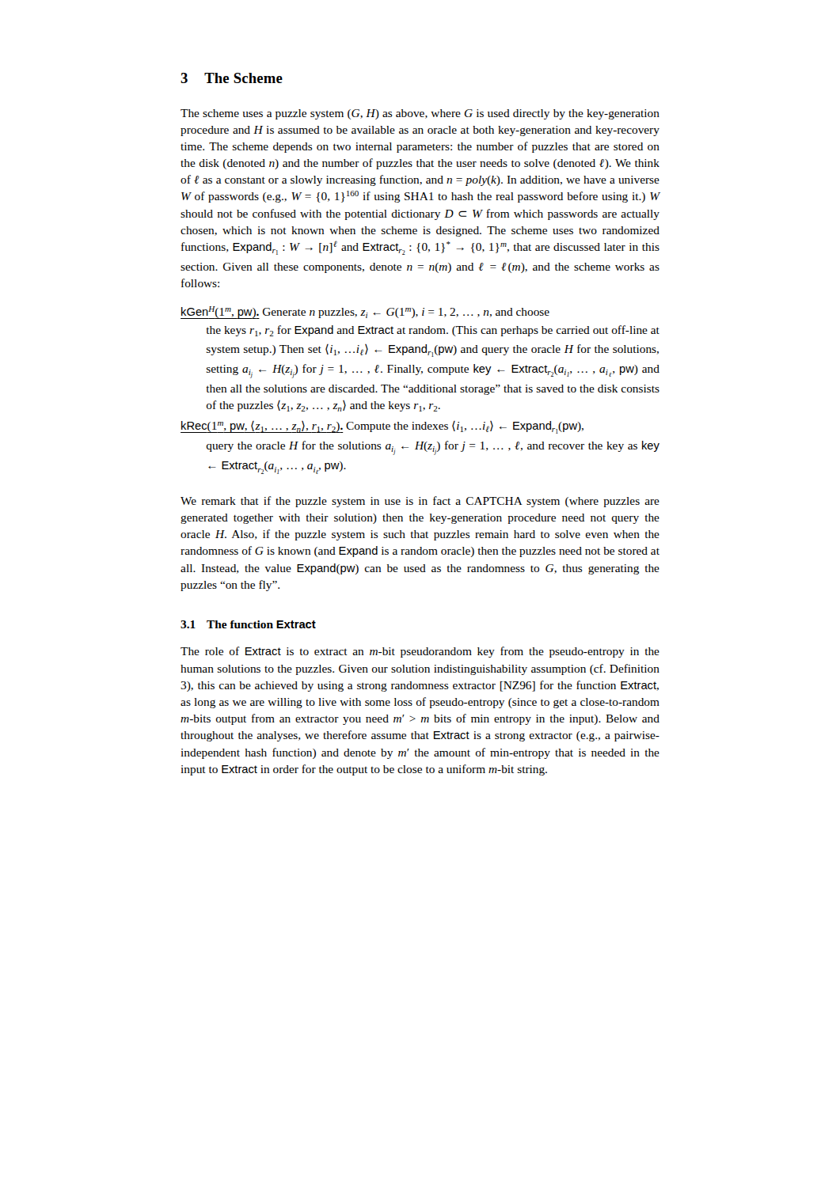3 The Scheme
The scheme uses a puzzle system (G, H) as above, where G is used directly by the key-generation procedure and H is assumed to be available as an oracle at both key-generation and key-recovery time. The scheme depends on two internal parameters: the number of puzzles that are stored on the disk (denoted n) and the number of puzzles that the user needs to solve (denoted ℓ). We think of ℓ as a constant or a slowly increasing function, and n = poly(k). In addition, we have a universe W of passwords (e.g., W = {0, 1}160 if using SHA1 to hash the real password before using it.) W should not be confused with the potential dictionary D ⊂ W from which passwords are actually chosen, which is not known when the scheme is designed. The scheme uses two randomized functions, Expandr1 : W → [n]ℓ and Extractr2 : {0, 1}* → {0, 1}m, that are discussed later in this section. Given all these components, denote n = n(m) and ℓ = ℓ(m), and the scheme works as follows:
kGenH(1m, pw). Generate n puzzles, zi ← G(1m), i = 1, 2, … , n, and choose the keys r1, r2 for Expand and Extract at random. (This can perhaps be carried out off-line at system setup.) Then set ⟨i1, …iℓ⟩ ← Expandr1(pw) and query the oracle H for the solutions, setting aij ← H(zij) for j = 1, … , ℓ. Finally, compute key ← Extractr2(ai1, … , aiℓ, pw) and then all the solutions are discarded. The “additional storage” that is saved to the disk consists of the puzzles ⟨z1, z2, … , zn⟩ and the keys r1, r2.
kRec(1m, pw, ⟨z1, … , zn⟩, r1, r2). Compute the indexes ⟨i1, …iℓ⟩ ← Expandr1(pw), query the oracle H for the solutions aij ← H(zij) for j = 1, … , ℓ, and recover the key as key ← Extractr2(ai1, … , aiℓ, pw).
We remark that if the puzzle system in use is in fact a CAPTCHA system (where puzzles are generated together with their solution) then the key-generation procedure need not query the oracle H. Also, if the puzzle system is such that puzzles remain hard to solve even when the randomness of G is known (and Expand is a random oracle) then the puzzles need not be stored at all. Instead, the value Expand(pw) can be used as the randomness to G, thus generating the puzzles “on the fly”.
3.1 The function Extract
The role of Extract is to extract an m-bit pseudorandom key from the pseudo-entropy in the human solutions to the puzzles. Given our solution indistinguishability assumption (cf. Definition 3), this can be achieved by using a strong randomness extractor [NZ96] for the function Extract, as long as we are willing to live with some loss of pseudo-entropy (since to get a close-to-random m-bits output from an extractor you need m′ > m bits of min entropy in the input). Below and throughout the analyses, we therefore assume that Extract is a strong extractor (e.g., a pairwise-independent hash function) and denote by m′ the amount of min-entropy that is needed in the input to Extract in order for the output to be close to a uniform m-bit string.